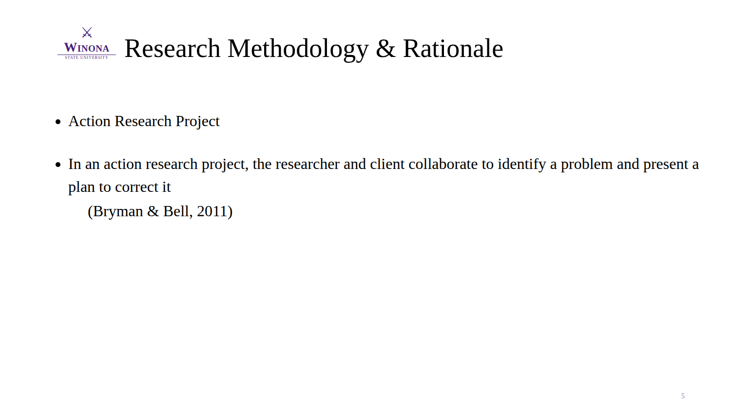⚔ Winona STATE UNIVERSITY
Research Methodology & Rationale
Action Research Project
In an action research project, the researcher and client collaborate to identify a problem and present a plan to correct it (Bryman & Bell, 2011)
5